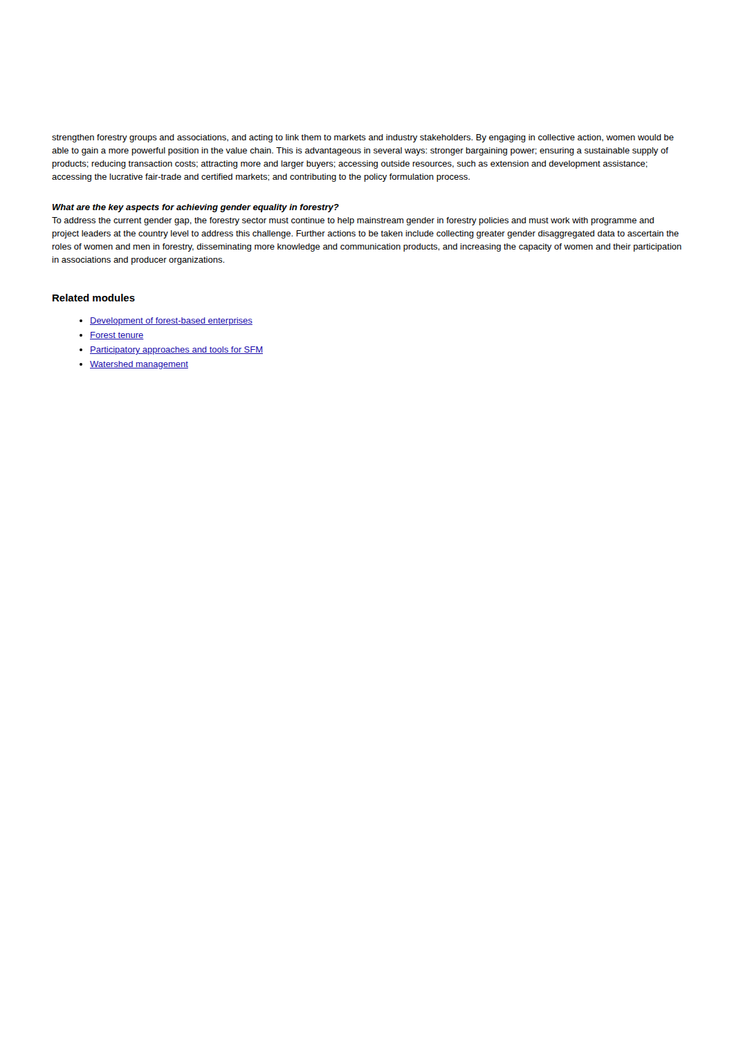strengthen forestry groups and associations, and acting to link them to markets and industry stakeholders. By engaging in collective action, women would be able to gain a more powerful position in the value chain. This is advantageous in several ways: stronger bargaining power; ensuring a sustainable supply of products; reducing transaction costs; attracting more and larger buyers; accessing outside resources, such as extension and development assistance; accessing the lucrative fair-trade and certified markets; and contributing to the policy formulation process.
What are the key aspects for achieving gender equality in forestry?
To address the current gender gap, the forestry sector must continue to help mainstream gender in forestry policies and must work with programme and project leaders at the country level to address this challenge. Further actions to be taken include collecting greater gender disaggregated data to ascertain the roles of women and men in forestry, disseminating more knowledge and communication products, and increasing the capacity of women and their participation in associations and producer organizations.
Related modules
Development of forest-based enterprises
Forest tenure
Participatory approaches and tools for SFM
Watershed management